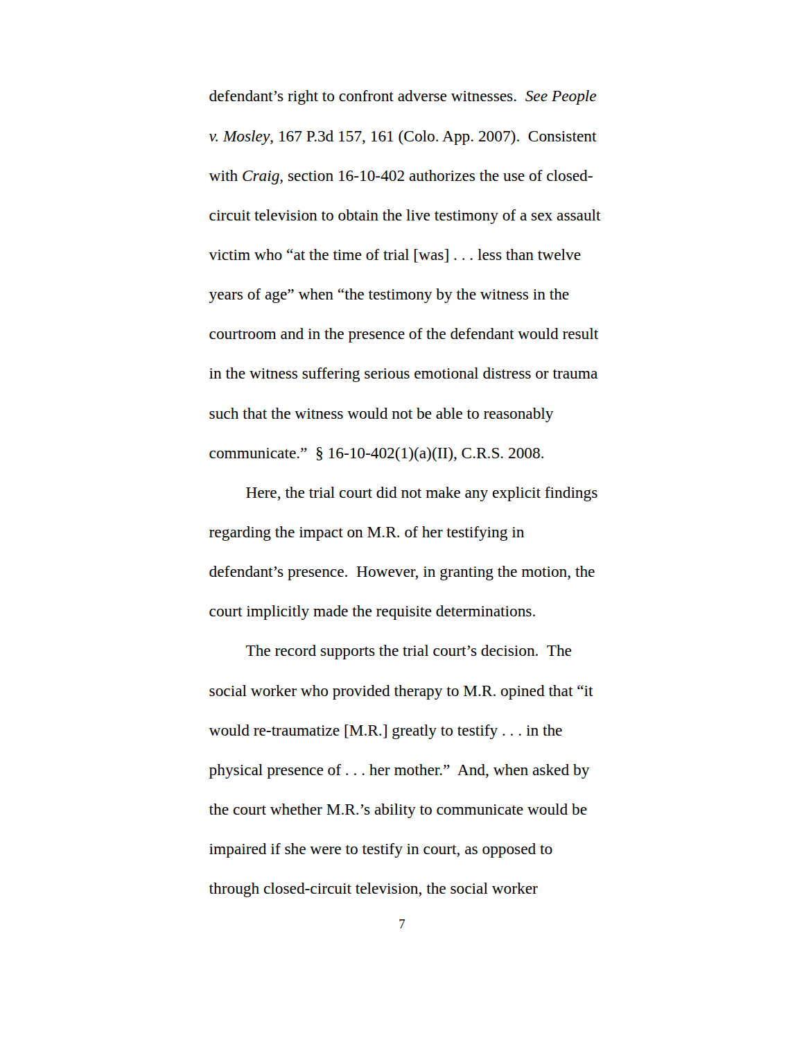defendant’s right to confront adverse witnesses. See People v. Mosley, 167 P.3d 157, 161 (Colo. App. 2007). Consistent with Craig, section 16-10-402 authorizes the use of closed-circuit television to obtain the live testimony of a sex assault victim who “at the time of trial [was] . . . less than twelve years of age” when “the testimony by the witness in the courtroom and in the presence of the defendant would result in the witness suffering serious emotional distress or trauma such that the witness would not be able to reasonably communicate.” § 16-10-402(1)(a)(II), C.R.S. 2008.
Here, the trial court did not make any explicit findings regarding the impact on M.R. of her testifying in defendant’s presence. However, in granting the motion, the court implicitly made the requisite determinations.
The record supports the trial court’s decision. The social worker who provided therapy to M.R. opined that “it would re-traumatize [M.R.] greatly to testify . . . in the physical presence of . . . her mother.” And, when asked by the court whether M.R.’s ability to communicate would be impaired if she were to testify in court, as opposed to through closed-circuit television, the social worker
7